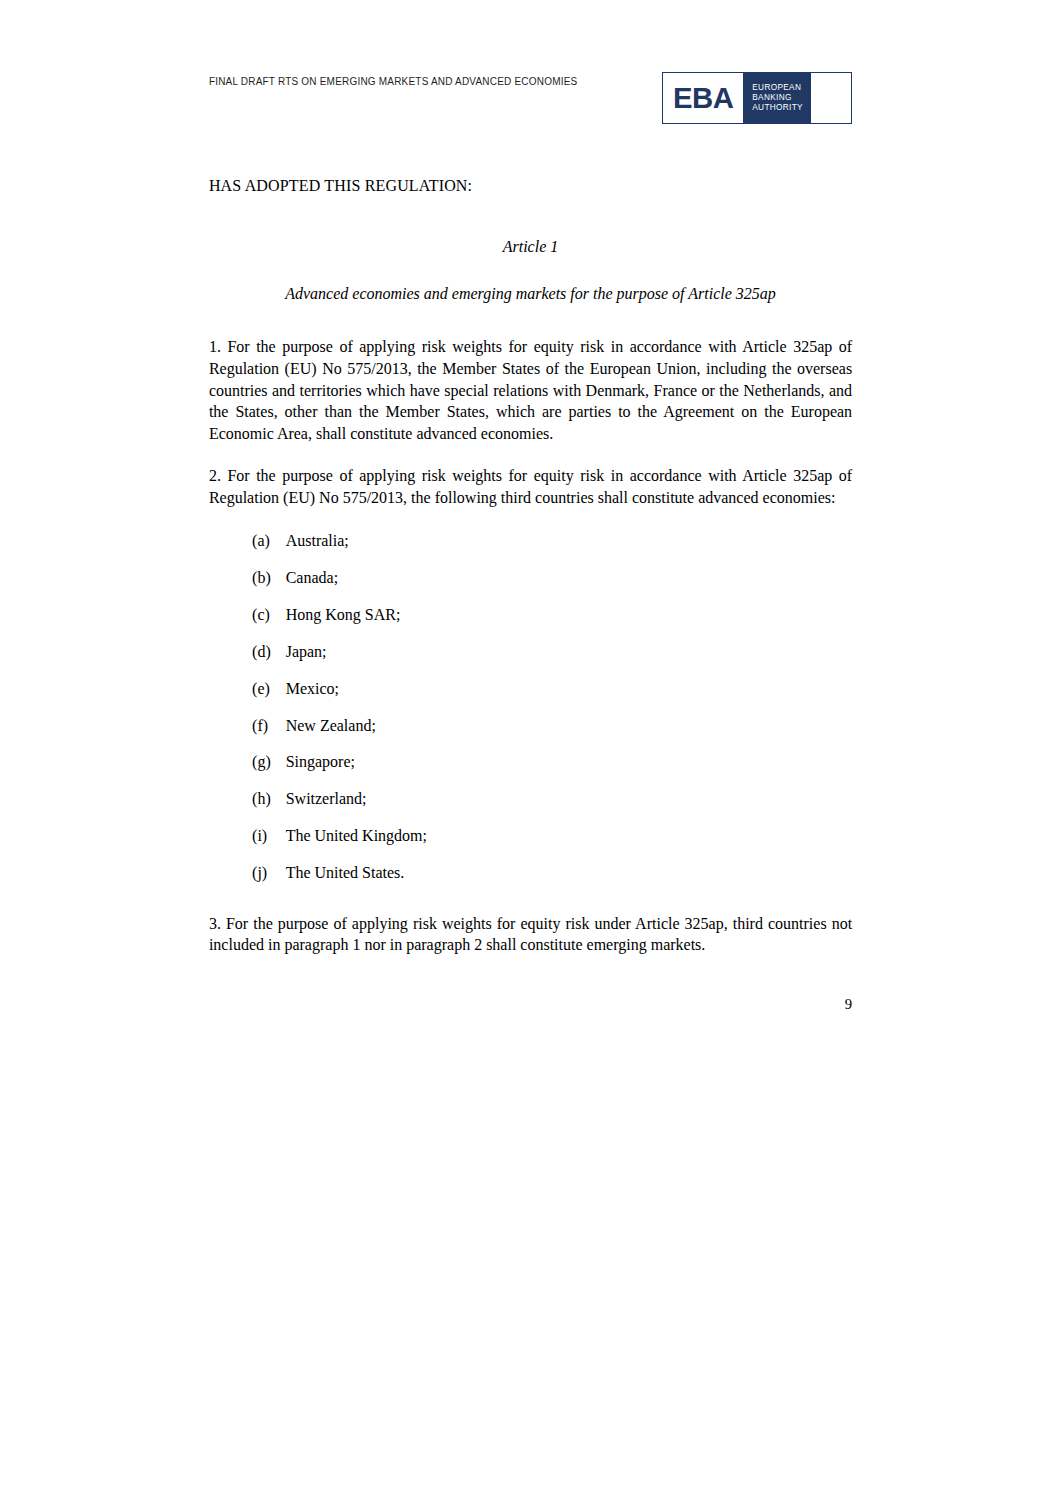FINAL DRAFT RTS ON EMERGING MARKETS AND ADVANCED ECONOMIES
EBA
EUROPEAN
BANKING
AUTHORITY
HAS ADOPTED THIS REGULATION:
Article 1
Advanced economies and emerging markets for the purpose of Article 325ap
1. For the purpose of applying risk weights for equity risk in accordance with Article 325ap of Regulation (EU) No 575/2013, the Member States of the European Union, including the overseas countries and territories which have special relations with Denmark, France or the Netherlands, and the States, other than the Member States, which are parties to the Agreement on the European Economic Area, shall constitute advanced economies.
2. For the purpose of applying risk weights for equity risk in accordance with Article 325ap of Regulation (EU) No 575/2013, the following third countries shall constitute advanced economies:
(a) Australia;
(b) Canada;
(c) Hong Kong SAR;
(d) Japan;
(e) Mexico;
(f) New Zealand;
(g) Singapore;
(h) Switzerland;
(i) The United Kingdom;
(j) The United States.
3. For the purpose of applying risk weights for equity risk under Article 325ap, third countries not included in paragraph 1 nor in paragraph 2 shall constitute emerging markets.
9